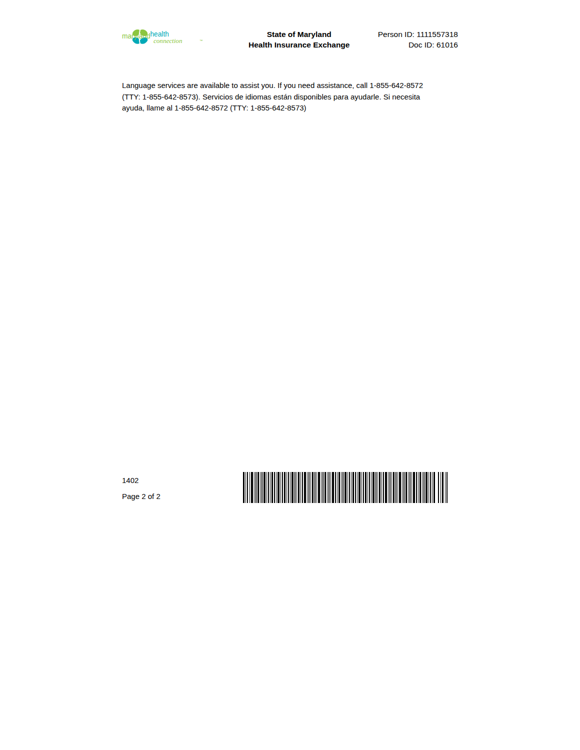maryland health connection ™
State of Maryland
Health Insurance Exchange
Person ID: 1111557318
Doc ID: 61016
Language services are available to assist you. If you need assistance, call 1-855-642-8572 (TTY: 1-855-642-8573). Servicios de idiomas están disponibles para ayudarle. Si necesita ayuda, llame al 1-855-642-8572 (TTY: 1-855-642-8573)
1402
Page 2 of 2